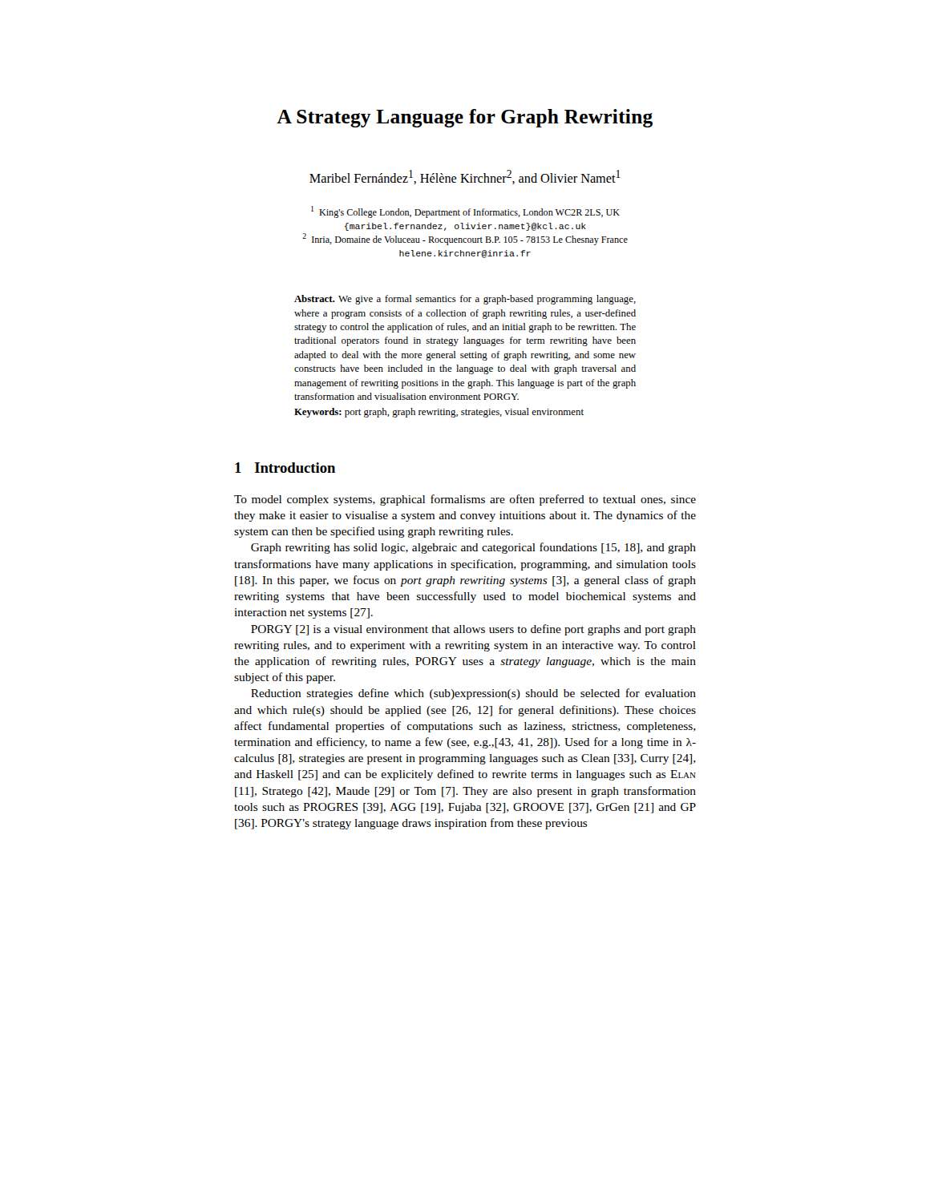A Strategy Language for Graph Rewriting
Maribel Fernández1, Hélène Kirchner2, and Olivier Namet1
1 King's College London, Department of Informatics, London WC2R 2LS, UK
{maribel.fernandez, olivier.namet}@kcl.ac.uk
2 Inria, Domaine de Voluceau - Rocquencourt B.P. 105 - 78153 Le Chesnay France
helene.kirchner@inria.fr
Abstract. We give a formal semantics for a graph-based programming language, where a program consists of a collection of graph rewriting rules, a user-defined strategy to control the application of rules, and an initial graph to be rewritten. The traditional operators found in strategy languages for term rewriting have been adapted to deal with the more general setting of graph rewriting, and some new constructs have been included in the language to deal with graph traversal and management of rewriting positions in the graph. This language is part of the graph transformation and visualisation environment PORGY.
Keywords: port graph, graph rewriting, strategies, visual environment
1 Introduction
To model complex systems, graphical formalisms are often preferred to textual ones, since they make it easier to visualise a system and convey intuitions about it. The dynamics of the system can then be specified using graph rewriting rules.
Graph rewriting has solid logic, algebraic and categorical foundations [15, 18], and graph transformations have many applications in specification, programming, and simulation tools [18]. In this paper, we focus on port graph rewriting systems [3], a general class of graph rewriting systems that have been successfully used to model biochemical systems and interaction net systems [27].
PORGY [2] is a visual environment that allows users to define port graphs and port graph rewriting rules, and to experiment with a rewriting system in an interactive way. To control the application of rewriting rules, PORGY uses a strategy language, which is the main subject of this paper.
Reduction strategies define which (sub)expression(s) should be selected for evaluation and which rule(s) should be applied (see [26, 12] for general definitions). These choices affect fundamental properties of computations such as laziness, strictness, completeness, termination and efficiency, to name a few (see, e.g.,[43, 41, 28]). Used for a long time in λ-calculus [8], strategies are present in programming languages such as Clean [33], Curry [24], and Haskell [25] and can be explicitely defined to rewrite terms in languages such as Elan [11], Stratego [42], Maude [29] or Tom [7]. They are also present in graph transformation tools such as PROGRES [39], AGG [19], Fujaba [32], GROOVE [37], GrGen [21] and GP [36]. PORGY's strategy language draws inspiration from these previous